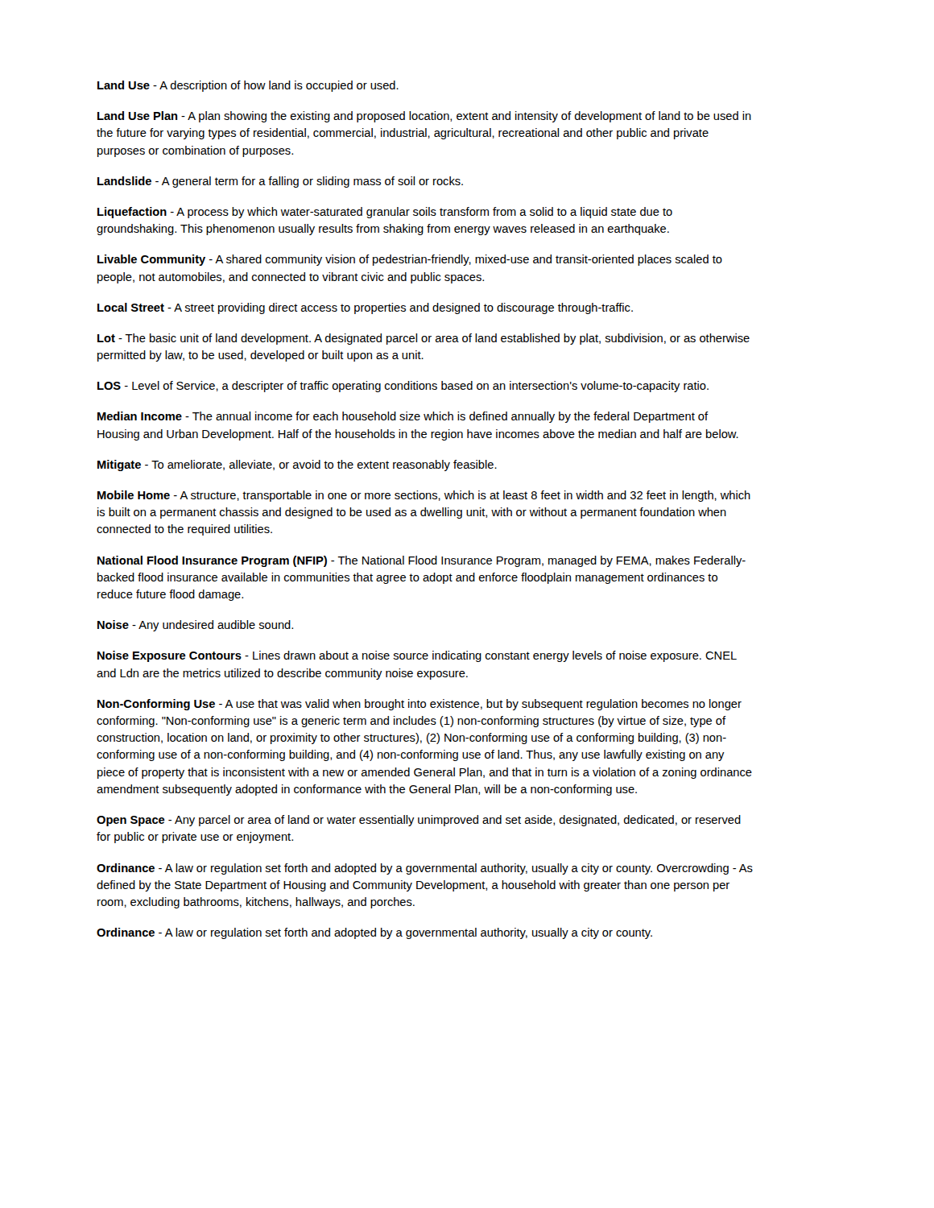Land Use
- A description of how land is occupied or used.
Land Use Plan
- A plan showing the existing and proposed location, extent and intensity of development of land to be used in the future for varying types of residential, commercial, industrial, agricultural, recreational and other public and private purposes or combination of purposes.
Landslide
- A general term for a falling or sliding mass of soil or rocks.
Liquefaction
- A process by which water-saturated granular soils transform from a solid to a liquid state due to groundshaking. This phenomenon usually results from shaking from energy waves released in an earthquake.
Livable Community
- A shared community vision of pedestrian-friendly, mixed-use and transit-oriented places scaled to people, not automobiles, and connected to vibrant civic and public spaces.
Local Street
- A street providing direct access to properties and designed to discourage through-traffic.
Lot
- The basic unit of land development. A designated parcel or area of land established by plat, subdivision, or as otherwise permitted by law, to be used, developed or built upon as a unit.
LOS
- Level of Service, a descripter of traffic operating conditions based on an intersection's volume-to-capacity ratio.
Median Income
- The annual income for each household size which is defined annually by the federal Department of Housing and Urban Development. Half of the households in the region have incomes above the median and half are below.
Mitigate
- To ameliorate, alleviate, or avoid to the extent reasonably feasible.
Mobile Home
- A structure, transportable in one or more sections, which is at least 8 feet in width and 32 feet in length, which is built on a permanent chassis and designed to be used as a dwelling unit, with or without a permanent foundation when connected to the required utilities.
National Flood Insurance Program (NFIP)
- The National Flood Insurance Program, managed by FEMA, makes Federally-backed flood insurance available in communities that agree to adopt and enforce floodplain management ordinances to reduce future flood damage.
Noise
- Any undesired audible sound.
Noise Exposure Contours
- Lines drawn about a noise source indicating constant energy levels of noise exposure. CNEL and Ldn are the metrics utilized to describe community noise exposure.
Non-Conforming Use
- A use that was valid when brought into existence, but by subsequent regulation becomes no longer conforming. "Non-conforming use" is a generic term and includes (1) non-conforming structures (by virtue of size, type of construction, location on land, or proximity to other structures), (2) Non-conforming use of a conforming building, (3) non-conforming use of a non-conforming building, and (4) non-conforming use of land. Thus, any use lawfully existing on any piece of property that is inconsistent with a new or amended General Plan, and that in turn is a violation of a zoning ordinance amendment subsequently adopted in conformance with the General Plan, will be a non-conforming use.
Open Space
- Any parcel or area of land or water essentially unimproved and set aside, designated, dedicated, or reserved for public or private use or enjoyment.
Ordinance
- A law or regulation set forth and adopted by a governmental authority, usually a city or county. Overcrowding - As defined by the State Department of Housing and Community Development, a household with greater than one person per room, excluding bathrooms, kitchens, hallways, and porches.
Ordinance
- A law or regulation set forth and adopted by a governmental authority, usually a city or county.